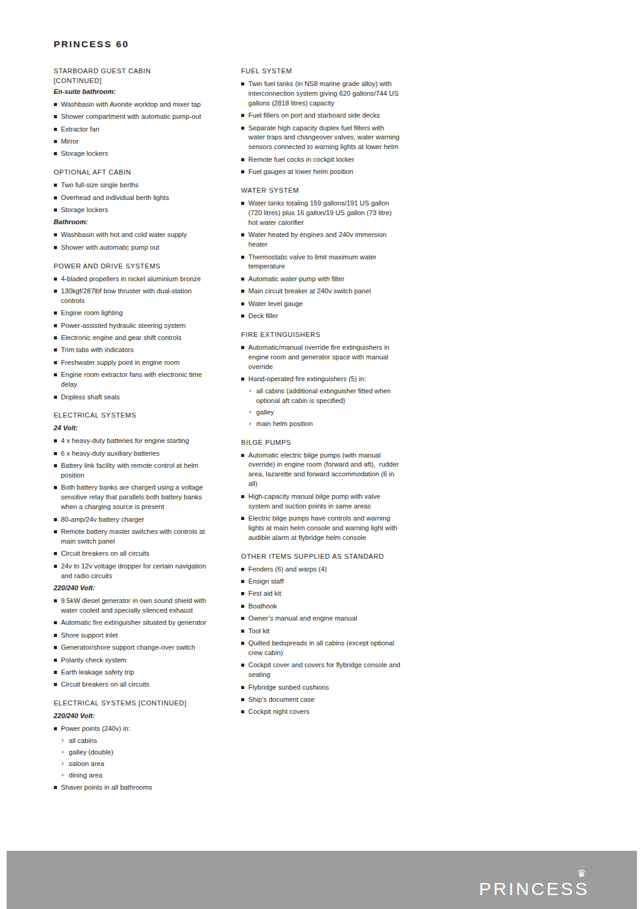Princess 60
Starboard guest cabin
[continued]
En-suite bathroom:
Washbasin with Avonite worktop and mixer tap
Shower compartment with automatic pump-out
Extractor fan
Mirror
Storage lockers
Optional aft cabin
Two full-size single berths
Overhead and individual berth lights
Storage lockers
Bathroom:
Washbasin with hot and cold water supply
Shower with automatic pump out
Power and drive systems
4-bladed propellers in nickel aluminium bronze
130kgf/287lbf bow thruster with dual-station controls
Engine room lighting
Power-assisted hydraulic steering system
Electronic engine and gear shift controls
Trim tabs with indicators
Freshwater supply point in engine room
Engine room extractor fans with electronic time delay
Dripless shaft seals
Electrical systems
24 Volt:
4 x heavy-duty batteries for engine starting
6 x heavy-duty auxiliary batteries
Battery link facility with remote control at helm position
Both battery banks are charged using a voltage sensitive relay that parallels both battery banks when a charging source is present
80-amp/24v battery charger
Remote battery master switches with controls at main switch panel
Circuit breakers on all circuits
24v to 12v voltage dropper for certain navigation and radio circuits
220/240 Volt:
9.5kW diesel generator in own sound shield with water cooled and specially silenced exhaust
Automatic fire extinguisher situated by generator
Shore support inlet
Generator/shore support change-over switch
Polarity check system
Earth leakage safety trip
Circuit breakers on all circuits
Electrical systems [continued]
220/240 Volt:
Power points (240v) in:
all cabins
galley (double)
saloon area
dining area
Shaver points in all bathrooms
Fuel system
Twin fuel tanks (in NS8 marine grade alloy) with interconnection system giving 620 gallons/744 US gallons (2818 litres) capacity
Fuel fillers on port and starboard side decks
Separate high capacity duplex fuel filters with water traps and changeover valves, water warning sensors connected to warning lights at lower helm
Remote fuel cocks in cockpit locker
Fuel gauges at lower helm position
Water system
Water tanks totaling 159 gallons/191 US gallon (720 litres) plus 16 gallon/19 US gallon (73 litre) hot water calorifier
Water heated by engines and 240v immersion heater
Thermostatic valve to limit maximum water temperature
Automatic water pump with filter
Main circuit breaker at 240v switch panel
Water level gauge
Deck filler
Fire extinguishers
Automatic/manual override fire extinguishers in engine room and generator space with manual override
Hand-operated fire extinguishers (5) in:
all cabins (additional extinguisher fitted when optional aft cabin is specified)
galley
main helm position
Bilge pumps
Automatic electric bilge pumps (with manual override) in engine room (forward and aft), rudder area, lazarette and forward accommodation (6 in all)
High-capacity manual bilge pump with valve system and suction points in same areas
Electric bilge pumps have controls and warning lights at main helm console and warning light with audible alarm at flybridge helm console
Other items supplied as standard
Fenders (6) and warps (4)
Ensign staff
First aid kit
Boathook
Owner’s manual and engine manual
Tool kit
Quilted bedspreads in all cabins (except optional crew cabin)
Cockpit cover and covers for flybridge console and seating
Flybridge sunbed cushions
Ship’s document case
Cockpit night covers
♛ PRINCESS